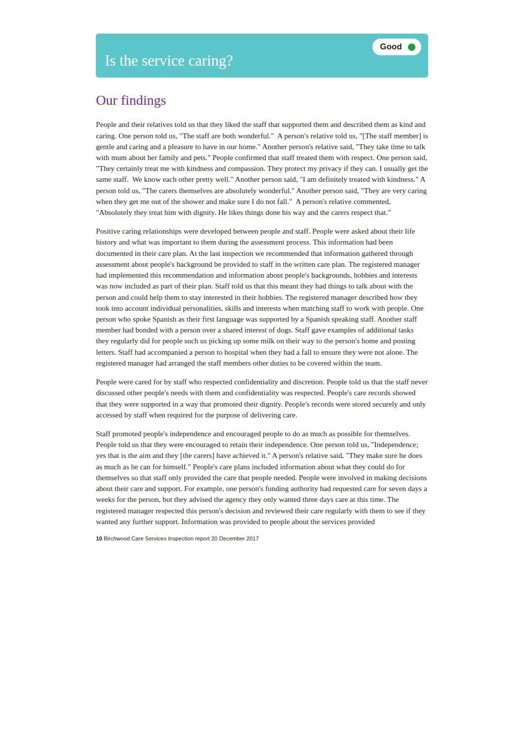Good
Is the service caring?
Our findings
People and their relatives told us that they liked the staff that supported them and described them as kind and caring. One person told us, "The staff are both wonderful." A person's relative told us, "[The staff member] is gentle and caring and a pleasure to have in our home." Another person's relative said, "They take time to talk with mum about her family and pets." People confirmed that staff treated them with respect. One person said, "They certainly treat me with kindness and compassion. They protect my privacy if they can. I usually get the same staff. We know each other pretty well." Another person said, "I am definitely treated with kindness." A person told us, "The carers themselves are absolutely wonderful." Another person said, "They are very caring when they get me out of the shower and make sure I do not fall." A person's relative commented, "Absolutely they treat him with dignity. He likes things done his way and the carers respect that."
Positive caring relationships were developed between people and staff. People were asked about their life history and what was important to them during the assessment process. This information had been documented in their care plan. At the last inspection we recommended that information gathered through assessment about people's background be provided to staff in the written care plan. The registered manager had implemented this recommendation and information about people's backgrounds, hobbies and interests was now included as part of their plan. Staff told us that this meant they had things to talk about with the person and could help them to stay interested in their hobbies. The registered manager described how they took into account individual personalities, skills and interests when matching staff to work with people. One person who spoke Spanish as their first language was supported by a Spanish speaking staff. Another staff member had bonded with a person over a shared interest of dogs. Staff gave examples of additional tasks they regularly did for people such us picking up some milk on their way to the person's home and posting letters. Staff had accompanied a person to hospital when they had a fall to ensure they were not alone. The registered manager had arranged the staff members other duties to be covered within the team.
People were cared for by staff who respected confidentiality and discretion. People told us that the staff never discussed other people's needs with them and confidentiality was respected. People's care records showed that they were supported in a way that promoted their dignity. People's records were stored securely and only accessed by staff when required for the purpose of delivering care.
Staff promoted people's independence and encouraged people to do as much as possible for themselves. People told us that they were encouraged to retain their independence. One person told us, "Independence; yes that is the aim and they [the carers] have achieved it." A person's relative said, "They make sure he does as much as he can for himself." People's care plans included information about what they could do for themselves so that staff only provided the care that people needed. People were involved in making decisions about their care and support. For example, one person's funding authority had requested care for seven days a weeks for the person, but they advised the agency they only wanted three days care at this time. The registered manager respected this person's decision and reviewed their care regularly with them to see if they wanted any further support. Information was provided to people about the services provided
10 Birchwood Care Services Inspection report 20 December 2017